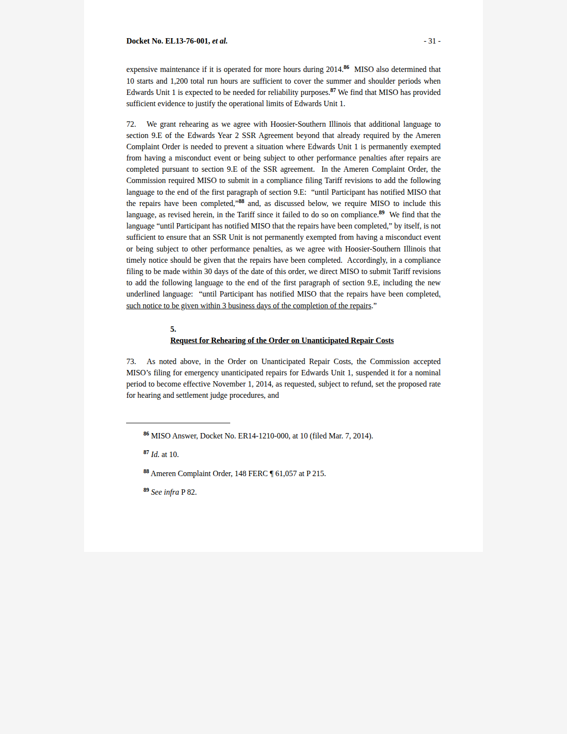Docket No. EL13-76-001, et al. - 31 -
expensive maintenance if it is operated for more hours during 2014.86 MISO also determined that 10 starts and 1,200 total run hours are sufficient to cover the summer and shoulder periods when Edwards Unit 1 is expected to be needed for reliability purposes.87 We find that MISO has provided sufficient evidence to justify the operational limits of Edwards Unit 1.
72. We grant rehearing as we agree with Hoosier-Southern Illinois that additional language to section 9.E of the Edwards Year 2 SSR Agreement beyond that already required by the Ameren Complaint Order is needed to prevent a situation where Edwards Unit 1 is permanently exempted from having a misconduct event or being subject to other performance penalties after repairs are completed pursuant to section 9.E of the SSR agreement. In the Ameren Complaint Order, the Commission required MISO to submit in a compliance filing Tariff revisions to add the following language to the end of the first paragraph of section 9.E: “until Participant has notified MISO that the repairs have been completed,”88 and, as discussed below, we require MISO to include this language, as revised herein, in the Tariff since it failed to do so on compliance.89 We find that the language “until Participant has notified MISO that the repairs have been completed,” by itself, is not sufficient to ensure that an SSR Unit is not permanently exempted from having a misconduct event or being subject to other performance penalties, as we agree with Hoosier-Southern Illinois that timely notice should be given that the repairs have been completed. Accordingly, in a compliance filing to be made within 30 days of the date of this order, we direct MISO to submit Tariff revisions to add the following language to the end of the first paragraph of section 9.E, including the new underlined language: “until Participant has notified MISO that the repairs have been completed, such notice to be given within 3 business days of the completion of the repairs.”
5. Request for Rehearing of the Order on Unanticipated Repair Costs
73. As noted above, in the Order on Unanticipated Repair Costs, the Commission accepted MISO’s filing for emergency unanticipated repairs for Edwards Unit 1, suspended it for a nominal period to become effective November 1, 2014, as requested, subject to refund, set the proposed rate for hearing and settlement judge procedures, and
86 MISO Answer, Docket No. ER14-1210-000, at 10 (filed Mar. 7, 2014).
87 Id. at 10.
88 Ameren Complaint Order, 148 FERC ¶ 61,057 at P 215.
89 See infra P 82.